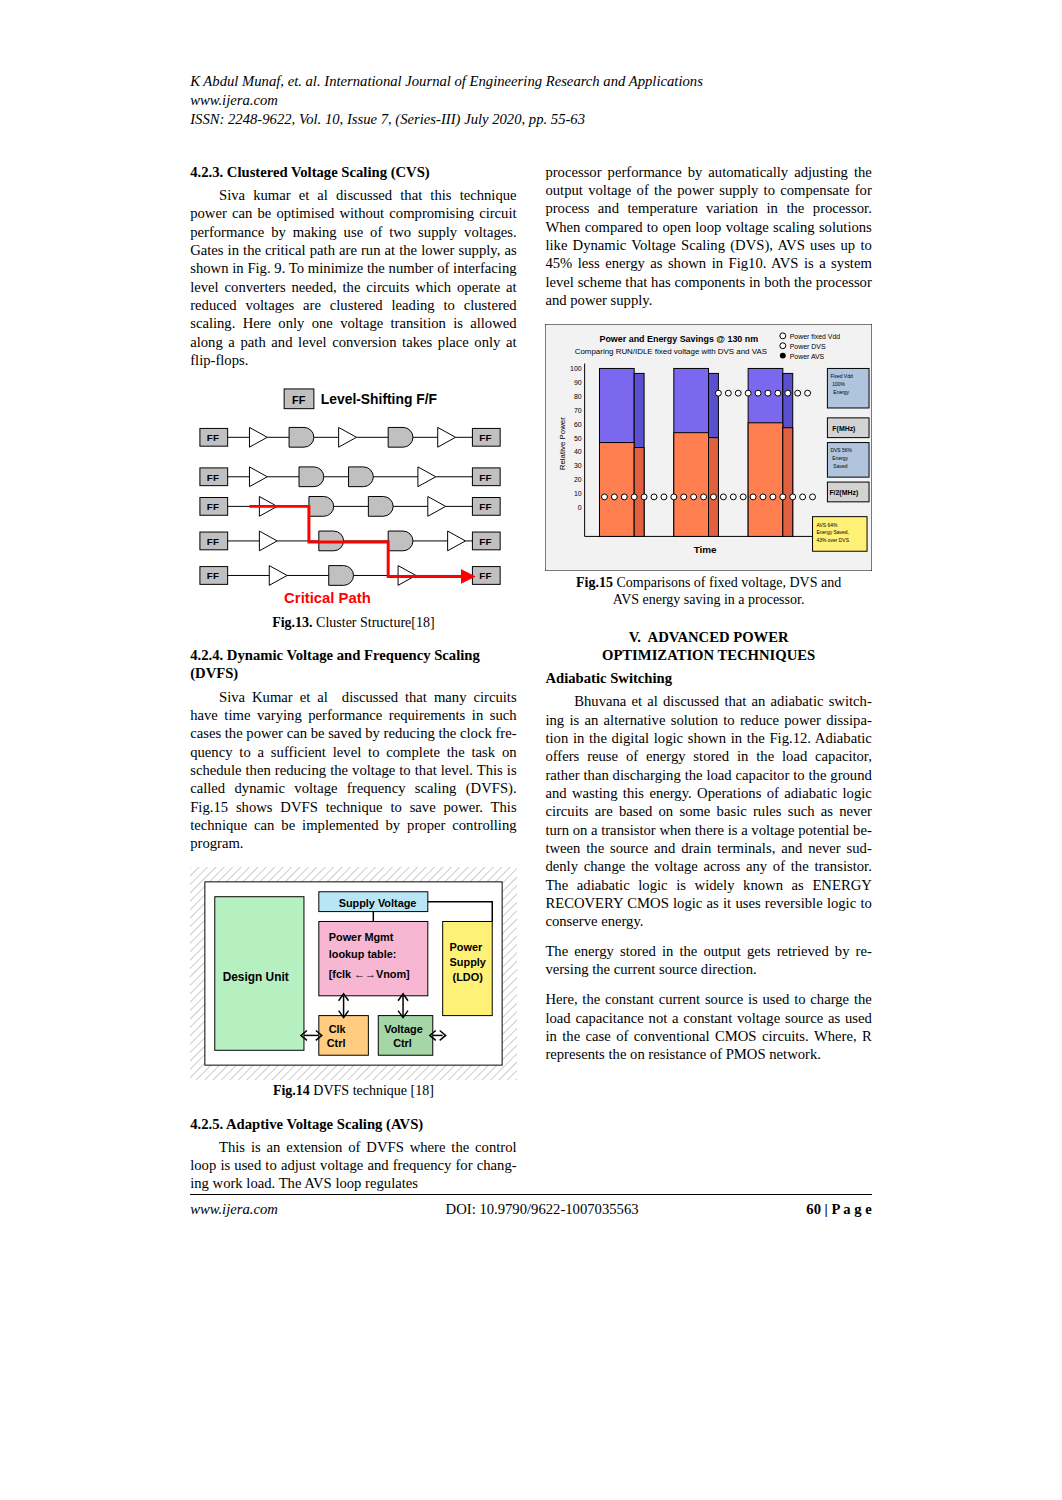K Abdul Munaf, et. al. International Journal of Engineering Research and Applications
www.ijera.com
ISSN: 2248-9622, Vol. 10, Issue 7, (Series-III) July 2020, pp. 55-63
4.2.3. Clustered Voltage Scaling (CVS)
Siva kumar et al discussed that this technique power can be optimised without compromising circuit performance by making use of two supply voltages. Gates in the critical path are run at the lower supply, as shown in Fig. 9. To minimize the number of interfacing level converters needed, the circuits which operate at reduced voltages are clustered leading to clustered scaling. Here only one voltage transition is allowed along a path and level conversion takes place only at flip-flops.
Fig.13. Cluster Structure[18]
4.2.4. Dynamic Voltage and Frequency Scaling (DVFS)
Siva Kumar et al discussed that many circuits have time varying performance requirements in such cases the power can be saved by reducing the clock frequency to a sufficient level to complete the task on schedule then reducing the voltage to that level. This is called dynamic voltage frequency scaling (DVFS). Fig.15 shows DVFS technique to save power. This technique can be implemented by proper controlling program.
Fig.14 DVFS technique [18]
4.2.5. Adaptive Voltage Scaling (AVS)
This is an extension of DVFS where the control loop is used to adjust voltage and frequency for changing work load. The AVS loop regulates
processor performance by automatically adjusting the output voltage of the power supply to compensate for process and temperature variation in the processor. When compared to open loop voltage scaling solutions like Dynamic Voltage Scaling (DVS), AVS uses up to 45% less energy as shown in Fig10. AVS is a system level scheme that has components in both the processor and power supply.
Fig.15 Comparisons of fixed voltage, DVS and
AVS energy saving in a processor.
V. ADVANCED POWER
OPTIMIZATION TECHNIQUES
Adiabatic Switching
Bhuvana et al discussed that an adiabatic switching is an alternative solution to reduce power dissipation in the digital logic shown in the Fig.12. Adiabatic offers reuse of energy stored in the load capacitor, rather than discharging the load capacitor to the ground and wasting this energy. Operations of adiabatic logic circuits are based on some basic rules such as never turn on a transistor when there is a voltage potential between the source and drain terminals, and never suddenly change the voltage across any of the transistor. The adiabatic logic is widely known as ENERGY RECOVERY CMOS logic as it uses reversible logic to conserve energy.
The energy stored in the output gets retrieved by reversing the current source direction.
Here, the constant current source is used to charge the load capacitance not a constant voltage source as used in the case of conventional CMOS circuits. Where, R represents the on resistance of PMOS network.
www.ijera.com
DOI: 10.9790/9622-1007035563
60 | P a g e